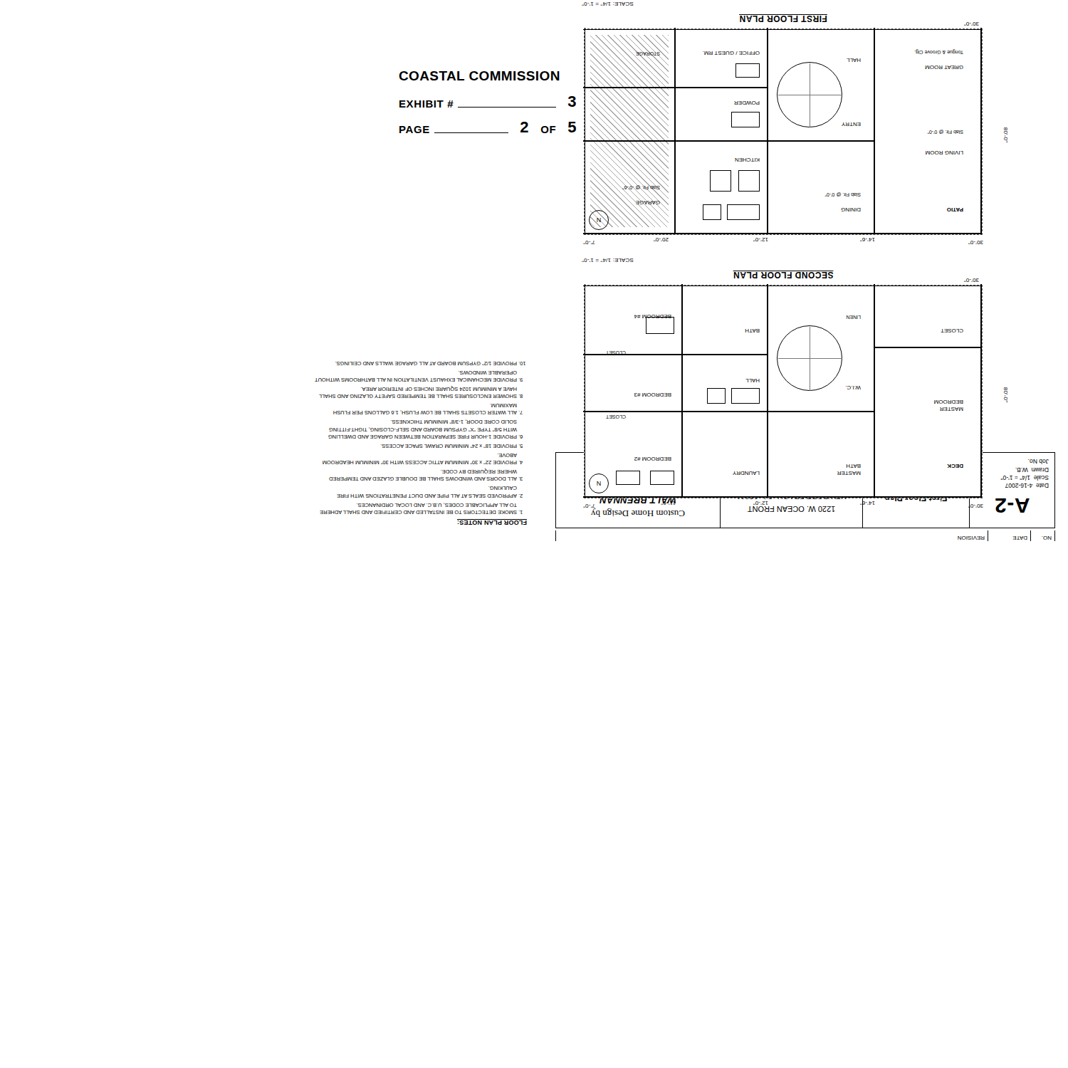COASTAL COMMISSION
EXHIBIT # 3
PAGE 2 OF 5
NO.
DATE
REVISION
A-2
Date 4-16-2007
Scale 1/4" = 1'-0"
Drawn W.B.
Job No.
First Floor Plan
Second Floor Plan
1220 W. OCEAN FRONT
NEWPORT BEACH, CA. 92661
(949) 723-4701
1220 West Ocean Front, LLC
Custom Home Design by
WALT BRENNAN
2460 SANTA ANA AVENUE
COSTA MESA, CA. 92627
(949)646-2030
FLOOR PLAN NOTES:
SMOKE DETECTORS TO BE INSTALLED AND CERTIFIED AND SHALL ADHERE TO ALL APPLICABLE CODES, U.B.C. AND LOCAL ORDINANCES.
APPROVED SEALS AT ALL PIPE AND DUCT PENETRATIONS WITH FIRE CAULKING.
ALL DOORS AND WINDOWS SHALL BE DOUBLE GLAZED AND TEMPERED WHERE REQUIRED BY CODE.
PROVIDE 22" x 30" MINIMUM ATTIC ACCESS WITH 30" MINIMUM HEADROOM ABOVE.
PROVIDE 18" x 24" MINIMUM CRAWL SPACE ACCESS.
PROVIDE 1-HOUR FIRE SEPARATION BETWEEN GARAGE AND DWELLING WITH 5/8" TYPE "X" GYPSUM BOARD AND SELF-CLOSING, TIGHT-FITTING SOLID CORE DOOR, 1-3/8" MINIMUM THICKNESS.
ALL WATER CLOSETS SHALL BE LOW FLUSH, 1.6 GALLONS PER FLUSH MAXIMUM.
SHOWER ENCLOSURES SHALL BE TEMPERED SAFETY GLAZING AND SHALL HAVE A MINIMUM 1024 SQUARE INCHES OF INTERIOR AREA.
PROVIDE MECHANICAL EXHAUST VENTILATION IN ALL BATHROOMS WITHOUT OPERABLE WINDOWS.
PROVIDE 1/2" GYPSUM BOARD AT ALL GARAGE WALLS AND CEILINGS.
N
SECOND FLOOR PLAN
SCALE: 1/4" = 1'-0"
30'-0"
7'-0"
80'-0"
DECK
MASTER
BEDROOM
CLOSET
MASTER
BATH
W.I.C.
LINEN
LAUNDRY
HALL
BATH
BEDROOM #2
BEDROOM #3
BEDROOM #4
CLOSET
CLOSET
14'-6"
12'-0"
11'-6"
30'-0"
N
FIRST FLOOR PLAN
SCALE: 1/4" = 1'-0"
30'-0"
7'-0"
80'-0"
PATIO
LIVING ROOM
Slab Flr. @ 0'-0"
GREAT ROOM
Tongue & Groove Clg.
DINING
Slab Flr. @ 0'-0"
ENTRY
HALL
KITCHEN
POWDER
OFFICE / GUEST RM.
GARAGE
Slab Flr. @ -0'-6"
STORAGE
14'-6"
12'-0"
20'-0"
30'-0"